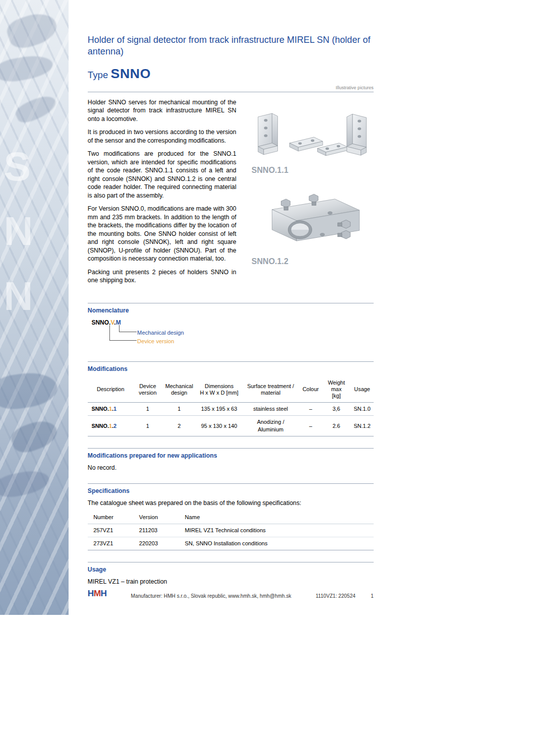S
N
N
Holder of signal detector from track infrastructure MIREL SN (holder of antenna)
Type SNNO
Illustrative pictures
Holder SNNO serves for mechanical mounting of the signal detector from track infrastructure MIREL SN onto a locomotive.
It is produced in two versions according to the version of the sensor and the corresponding modifications.
Two modifications are produced for the SNNO.1 version, which are intended for specific modifications of the code reader. SNNO.1.1 consists of a left and right console (SNNOK) and SNNO.1.2 is one central code reader holder. The required connecting material is also part of the assembly.
For Version SNNO.0, modifications are made with 300 mm and 235 mm brackets. In addition to the length of the brackets, the modifications differ by the location of the mounting bolts. One SNNO holder consist of left and right console (SNNOK), left and right square (SNNOP), U-profile of holder (SNNOU). Part of the composition is necessary connection material, too.
Packing unit presents 2 pieces of holders SNNO in one shipping box.
SNNO.1.1
SNNO.1.2
Nomenclature
SNNO.V.M
Mechanical design Device version
Modifications
| Description | Device version | Mechanical design | Dimensions H x W x D [mm] | Surface treatment / material | Colour | Weight max [kg] | Usage |
| --- | --- | --- | --- | --- | --- | --- | --- |
| SNNO. 1 . 1 | 1 | 1 | 135 x 195 x 63 | stainless steel | – | 3,6 | SN.1.0 |
| SNNO. 1 . 2 | 1 | 2 | 95 x 130 x 140 | Anodizing / Aluminium | – | 2.6 | SN.1.2 |
Modifications prepared for new applications
No record.
Specifications
The catalogue sheet was prepared on the basis of the following specifications:
| Number | Version | Name |
| --- | --- | --- |
| 257VZ1 | 211203 | MIREL VZ1 Technical conditions |
| 273VZ1 | 220203 | SN, SNNO Installation conditions |
Usage
MIREL VZ1 – train protection
HMH
Manufacturer: HMH s.r.o., Slovak republic, www.hmh.sk, hmh@hmh.sk
1110VZ1: 2205241